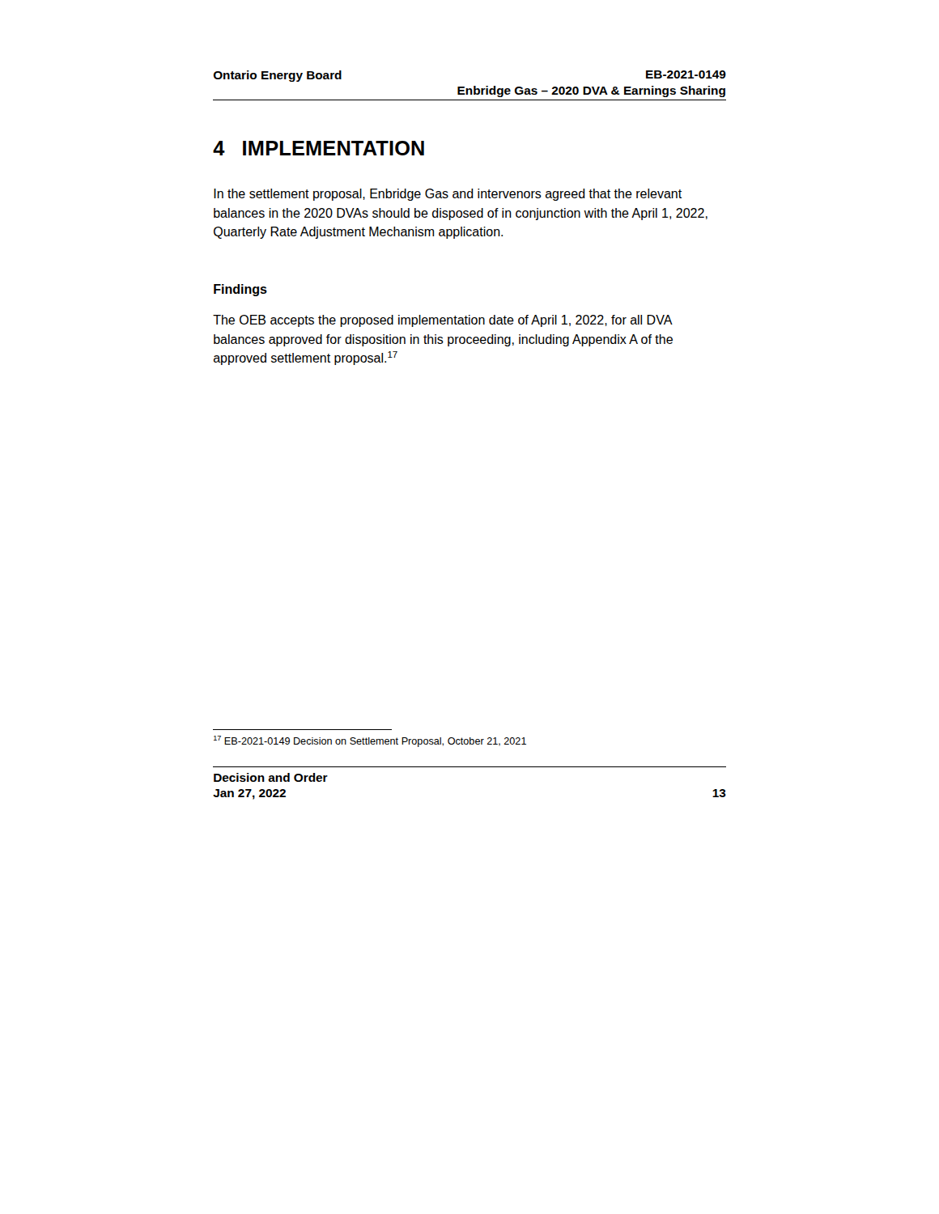Ontario Energy Board
EB-2021-0149
Enbridge Gas – 2020 DVA & Earnings Sharing
4 IMPLEMENTATION
In the settlement proposal, Enbridge Gas and intervenors agreed that the relevant balances in the 2020 DVAs should be disposed of in conjunction with the April 1, 2022, Quarterly Rate Adjustment Mechanism application.
Findings
The OEB accepts the proposed implementation date of April 1, 2022, for all DVA balances approved for disposition in this proceeding, including Appendix A of the approved settlement proposal.17
17 EB-2021-0149 Decision on Settlement Proposal, October 21, 2021
Decision and Order
Jan 27, 2022
13